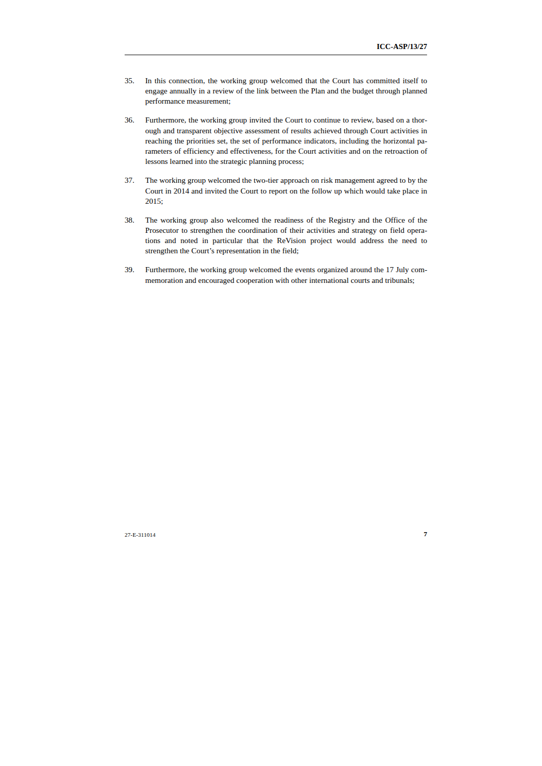ICC-ASP/13/27
35. In this connection, the working group welcomed that the Court has committed itself to engage annually in a review of the link between the Plan and the budget through planned performance measurement;
36. Furthermore, the working group invited the Court to continue to review, based on a thorough and transparent objective assessment of results achieved through Court activities in reaching the priorities set, the set of performance indicators, including the horizontal parameters of efficiency and effectiveness, for the Court activities and on the retroaction of lessons learned into the strategic planning process;
37. The working group welcomed the two-tier approach on risk management agreed to by the Court in 2014 and invited the Court to report on the follow up which would take place in 2015;
38. The working group also welcomed the readiness of the Registry and the Office of the Prosecutor to strengthen the coordination of their activities and strategy on field operations and noted in particular that the ReVision project would address the need to strengthen the Court’s representation in the field;
39. Furthermore, the working group welcomed the events organized around the 17 July commemoration and encouraged cooperation with other international courts and tribunals;
27-E-311014
7